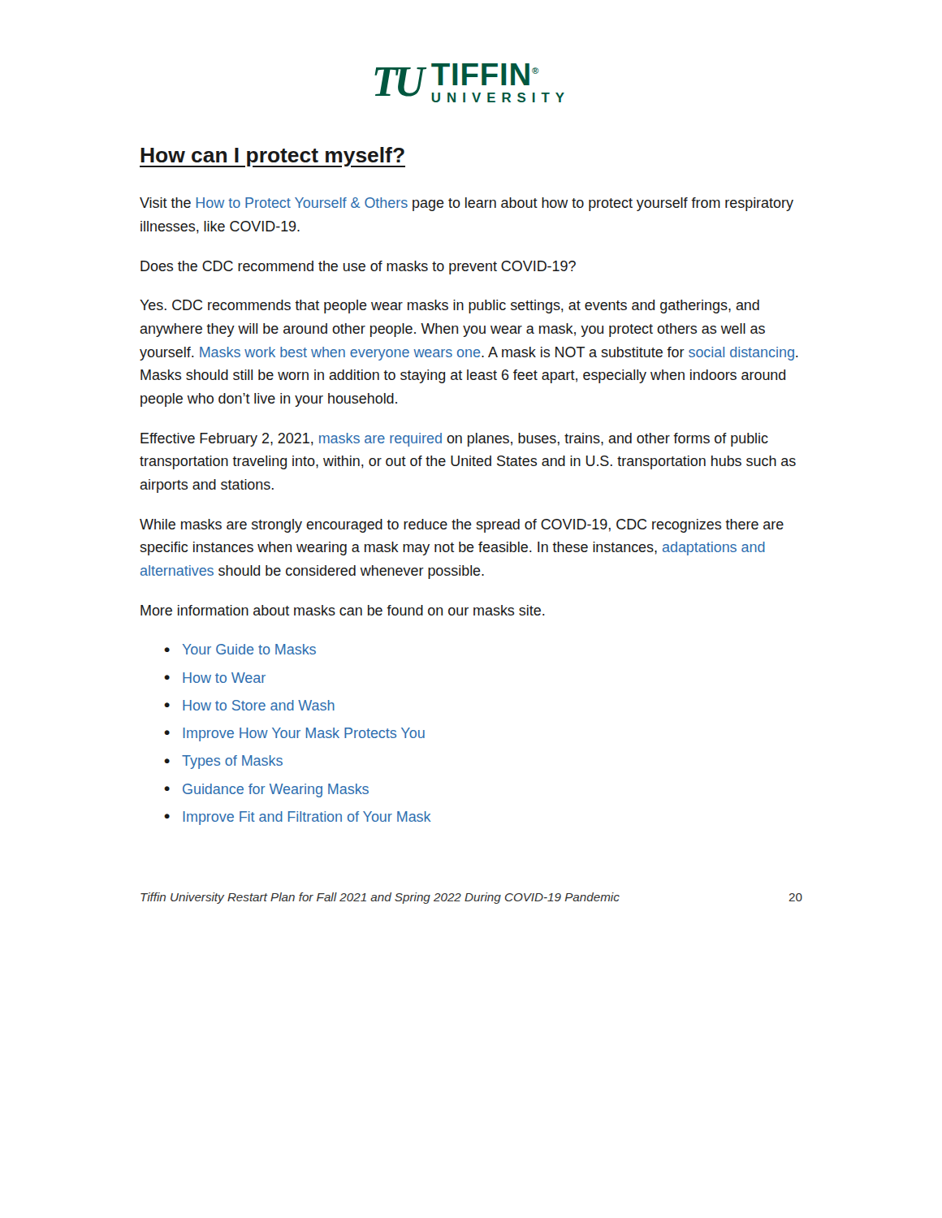TU TIFFIN® UNIVERSITY
How can I protect myself?
Visit the How to Protect Yourself & Others page to learn about how to protect yourself from respiratory illnesses, like COVID-19.
Does the CDC recommend the use of masks to prevent COVID-19?
Yes. CDC recommends that people wear masks in public settings, at events and gatherings, and anywhere they will be around other people. When you wear a mask, you protect others as well as yourself. Masks work best when everyone wears one. A mask is NOT a substitute for social distancing. Masks should still be worn in addition to staying at least 6 feet apart, especially when indoors around people who don’t live in your household.
Effective February 2, 2021, masks are required on planes, buses, trains, and other forms of public transportation traveling into, within, or out of the United States and in U.S. transportation hubs such as airports and stations.
While masks are strongly encouraged to reduce the spread of COVID-19, CDC recognizes there are specific instances when wearing a mask may not be feasible. In these instances, adaptations and alternatives should be considered whenever possible.
More information about masks can be found on our masks site.
Your Guide to Masks
How to Wear
How to Store and Wash
Improve How Your Mask Protects You
Types of Masks
Guidance for Wearing Masks
Improve Fit and Filtration of Your Mask
Tiffin University Restart Plan for Fall 2021 and Spring 2022 During COVID-19 Pandemic 20